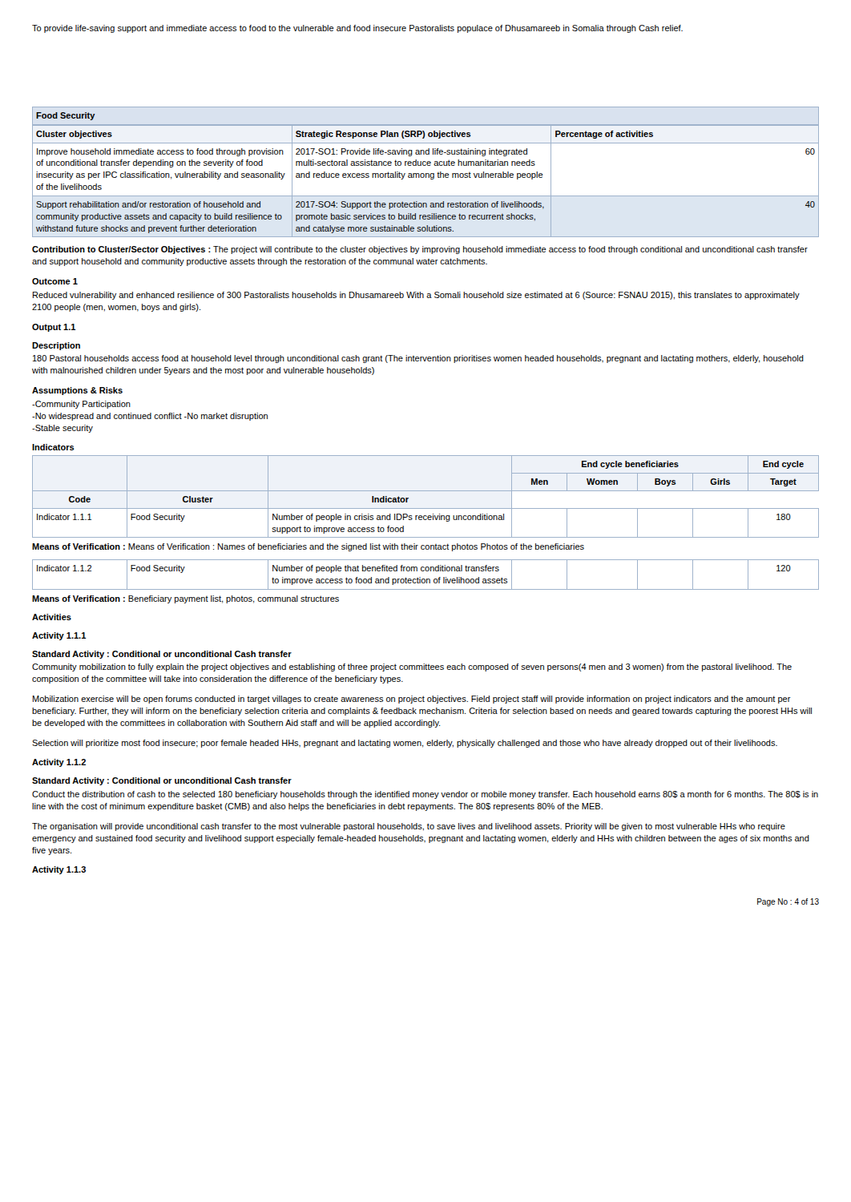To provide life-saving support and immediate access to food to the vulnerable and food insecure Pastoralists populace of Dhusamareeb in Somalia through Cash relief.
Food Security
| Cluster objectives | Strategic Response Plan (SRP) objectives | Percentage of activities |
| --- | --- | --- |
| Improve household immediate access to food through provision of unconditional transfer depending on the severity of food insecurity as per IPC classification, vulnerability and seasonality of the livelihoods | 2017-SO1: Provide life-saving and life-sustaining integrated multi-sectoral assistance to reduce acute humanitarian needs and reduce excess mortality among the most vulnerable people | 60 |
| Support rehabilitation and/or restoration of household and community productive assets and capacity to build resilience to withstand future shocks and prevent further deterioration | 2017-SO4: Support the protection and restoration of livelihoods, promote basic services to build resilience to recurrent shocks, and catalyse more sustainable solutions. | 40 |
Contribution to Cluster/Sector Objectives : The project will contribute to the cluster objectives by improving household immediate access to food through conditional and unconditional cash transfer and support household and community productive assets through the restoration of the communal water catchments.
Outcome 1
Reduced vulnerability and enhanced resilience of 300 Pastoralists households in Dhusamareeb With a Somali household size estimated at 6 (Source: FSNAU 2015), this translates to approximately 2100 people (men, women, boys and girls).
Output 1.1
Description
180 Pastoral households access food at household level through unconditional cash grant (The intervention prioritises women headed households, pregnant and lactating mothers, elderly, household with malnourished children under 5years and the most poor and vulnerable households)
Assumptions & Risks
-Community Participation
-No widespread and continued conflict -No market disruption
-Stable security
Indicators
| | | | End cycle beneficiaries | End cycle |
| --- | --- | --- | --- | --- |
| Men | Women | Boys | Girls | Target |
| Code | Cluster | Indicator | |
| Indicator 1.1.1 | Food Security | Number of people in crisis and IDPs receiving unconditional support to improve access to food | | | | | 180 |
Means of Verification : Means of Verification : Names of beneficiaries and the signed list with their contact photos Photos of the beneficiaries
| Indicator 1.1.2 | Food Security | Number of people that benefited from conditional transfers to improve access to food and protection of livelihood assets | | | | | 120 |
Means of Verification : Beneficiary payment list, photos, communal structures
Activities
Activity 1.1.1
Standard Activity : Conditional or unconditional Cash transfer
Community mobilization to fully explain the project objectives and establishing of three project committees each composed of seven persons(4 men and 3 women) from the pastoral livelihood. The composition of the committee will take into consideration the difference of the beneficiary types.
Mobilization exercise will be open forums conducted in target villages to create awareness on project objectives. Field project staff will provide information on project indicators and the amount per beneficiary. Further, they will inform on the beneficiary selection criteria and complaints & feedback mechanism. Criteria for selection based on needs and geared towards capturing the poorest HHs will be developed with the committees in collaboration with Southern Aid staff and will be applied accordingly.
Selection will prioritize most food insecure; poor female headed HHs, pregnant and lactating women, elderly, physically challenged and those who have already dropped out of their livelihoods.
Activity 1.1.2
Standard Activity : Conditional or unconditional Cash transfer
Conduct the distribution of cash to the selected 180 beneficiary households through the identified money vendor or mobile money transfer. Each household earns 80$ a month for 6 months. The 80$ is in line with the cost of minimum expenditure basket (CMB) and also helps the beneficiaries in debt repayments. The 80$ represents 80% of the MEB.
The organisation will provide unconditional cash transfer to the most vulnerable pastoral households, to save lives and livelihood assets. Priority will be given to most vulnerable HHs who require emergency and sustained food security and livelihood support especially female-headed households, pregnant and lactating women, elderly and HHs with children between the ages of six months and five years.
Activity 1.1.3
Page No : 4 of 13